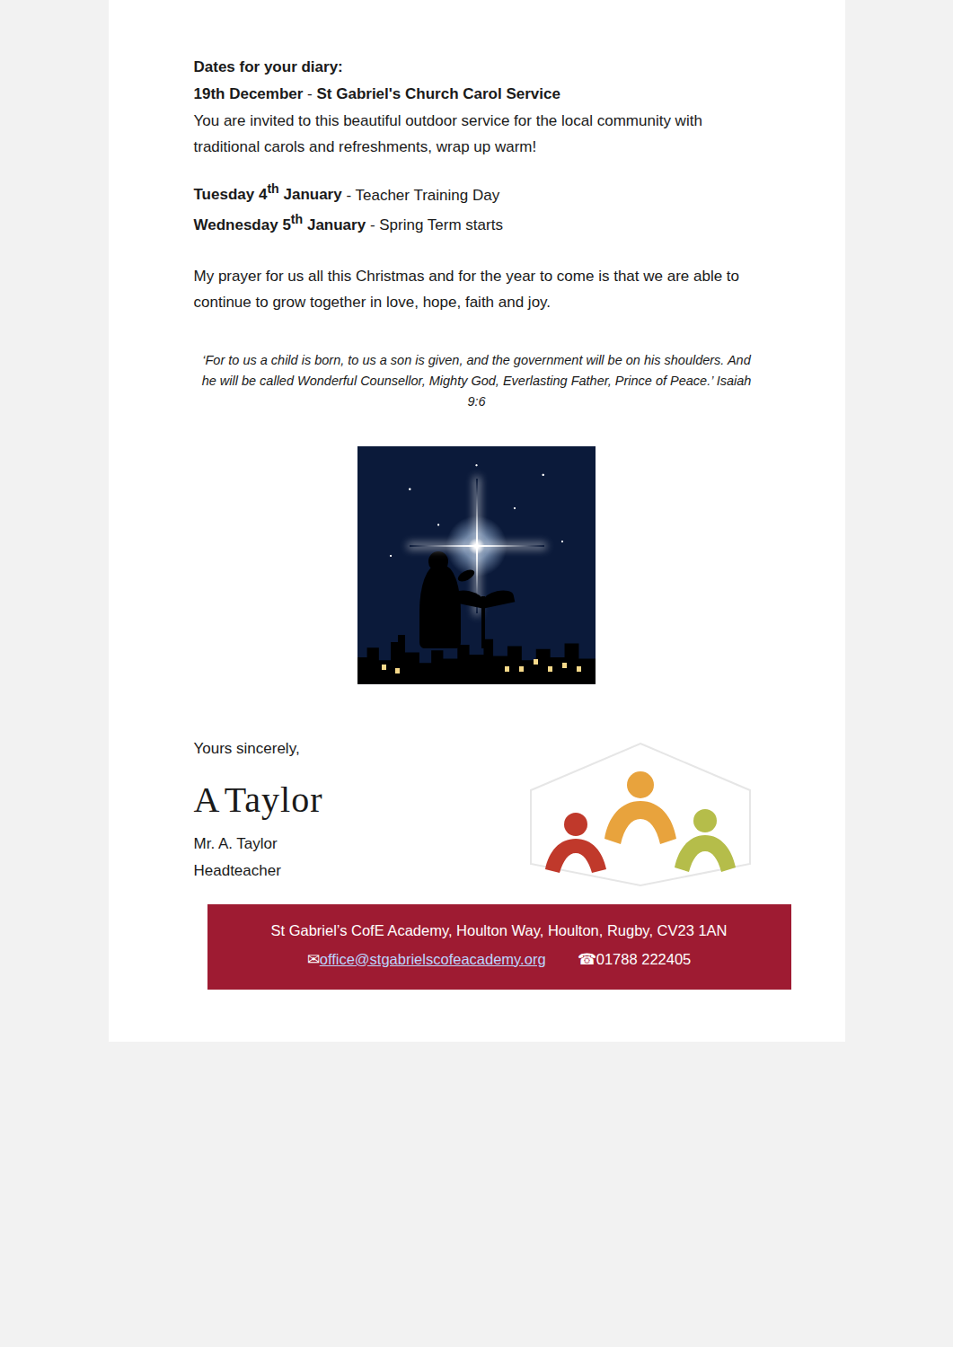Dates for your diary:
19th December - St Gabriel's Church Carol Service
You are invited to this beautiful outdoor service for the local community with traditional carols and refreshments, wrap up warm!
Tuesday 4th January - Teacher Training Day
Wednesday 5th January - Spring Term starts
My prayer for us all this Christmas and for the year to come is that we are able to continue to grow together in love, hope, faith and joy.
‘For to us a child is born, to us a son is given, and the government will be on his shoulders. And he will be called Wonderful Counsellor, Mighty God, Everlasting Father, Prince of Peace.’ Isaiah 9:6
Yours sincerely,
A Taylor
Mr. A. Taylor
Headteacher
St Gabriel’s CofE Academy, Houlton Way, Houlton, Rugby, CV23 1AN
✉office@stgabrielscofeacademy.org ☎01788 222405